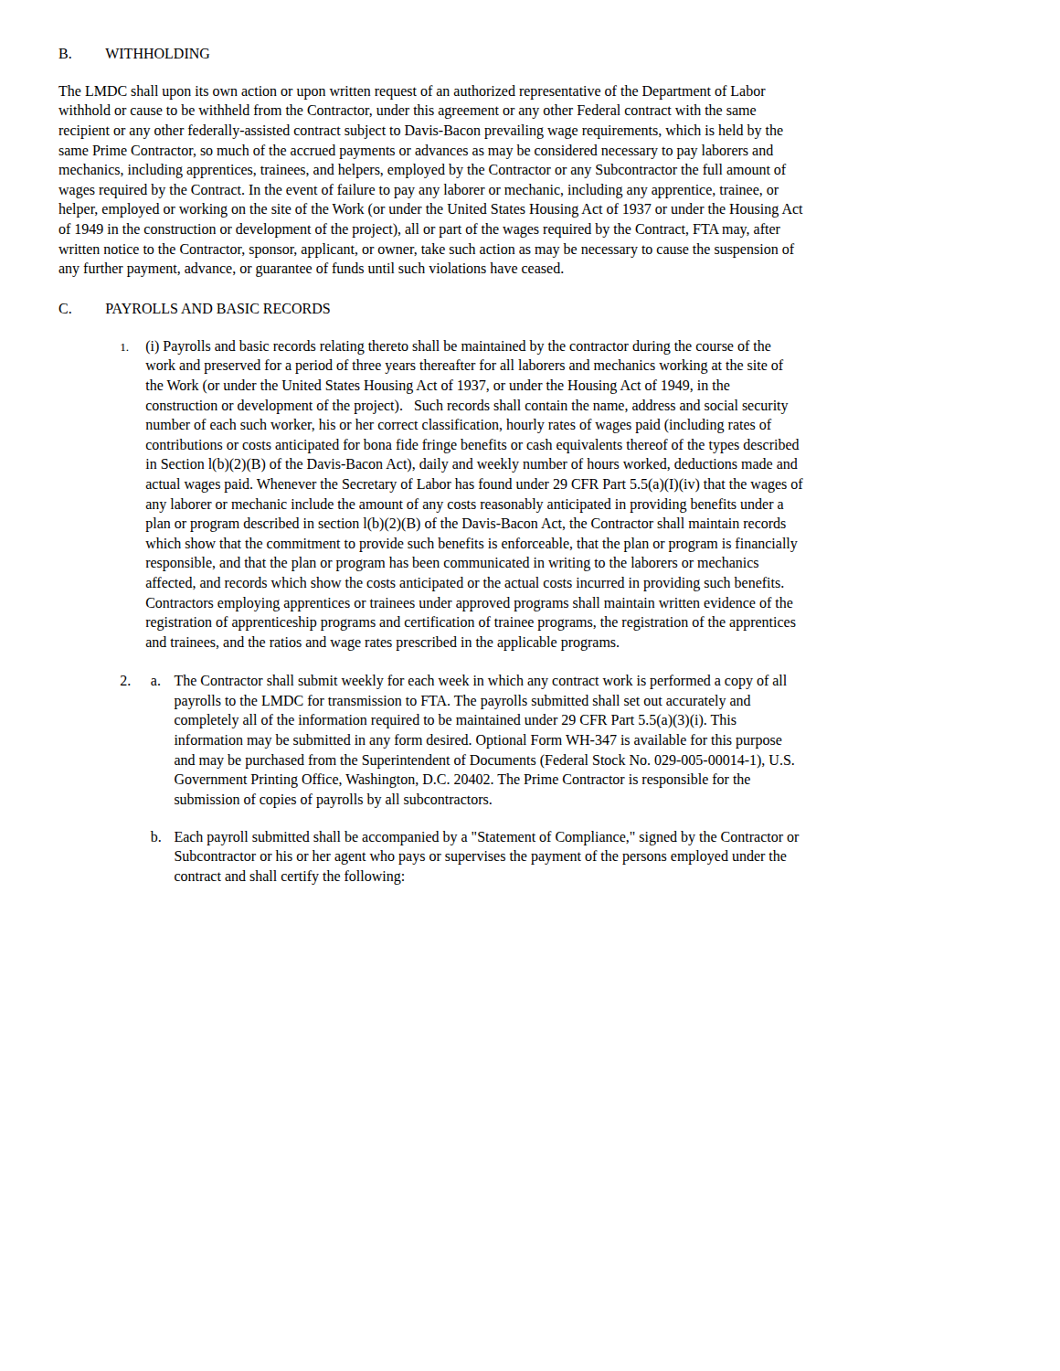B. WITHHOLDING
The LMDC shall upon its own action or upon written request of an authorized representative of the Department of Labor withhold or cause to be withheld from the Contractor, under this agreement or any other Federal contract with the same recipient or any other federally-assisted contract subject to Davis-Bacon prevailing wage requirements, which is held by the same Prime Contractor, so much of the accrued payments or advances as may be considered necessary to pay laborers and mechanics, including apprentices, trainees, and helpers, employed by the Contractor or any Subcontractor the full amount of wages required by the Contract. In the event of failure to pay any laborer or mechanic, including any apprentice, trainee, or helper, employed or working on the site of the Work (or under the United States Housing Act of 1937 or under the Housing Act of 1949 in the construction or development of the project), all or part of the wages required by the Contract, FTA may, after written notice to the Contractor, sponsor, applicant, or owner, take such action as may be necessary to cause the suspension of any further payment, advance, or guarantee of funds until such violations have ceased.
C. PAYROLLS AND BASIC RECORDS
1.
(i) Payrolls and basic records relating thereto shall be maintained by the contractor during the course of the work and preserved for a period of three years thereafter for all laborers and mechanics working at the site of the Work (or under the United States Housing Act of 1937, or under the Housing Act of 1949, in the construction or development of the project). Such records shall contain the name, address and social security number of each such worker, his or her correct classification, hourly rates of wages paid (including rates of contributions or costs anticipated for bona fide fringe benefits or cash equivalents thereof of the types described in Section l(b)(2)(B) of the Davis-Bacon Act), daily and weekly number of hours worked, deductions made and actual wages paid. Whenever the Secretary of Labor has found under 29 CFR Part 5.5(a)(I)(iv) that the wages of any laborer or mechanic include the amount of any costs reasonably anticipated in providing benefits under a plan or program described in section l(b)(2)(B) of the Davis-Bacon Act, the Contractor shall maintain records which show that the commitment to provide such benefits is enforceable, that the plan or program is financially responsible, and that the plan or program has been communicated in writing to the laborers or mechanics affected, and records which show the costs anticipated or the actual costs incurred in providing such benefits. Contractors employing apprentices or trainees under approved programs shall maintain written evidence of the registration of apprenticeship programs and certification of trainee programs, the registration of the apprentices and trainees, and the ratios and wage rates prescribed in the applicable programs.
2.
a. The Contractor shall submit weekly for each week in which any contract work is performed a copy of all payrolls to the LMDC for transmission to FTA. The payrolls submitted shall set out accurately and completely all of the information required to be maintained under 29 CFR Part 5.5(a)(3)(i). This information may be submitted in any form desired. Optional Form WH-347 is available for this purpose and may be purchased from the Superintendent of Documents (Federal Stock No. 029-005-00014-1), U.S. Government Printing Office, Washington, D.C. 20402. The Prime Contractor is responsible for the submission of copies of payrolls by all subcontractors.
b. Each payroll submitted shall be accompanied by a "Statement of Compliance," signed by the Contractor or Subcontractor or his or her agent who pays or supervises the payment of the persons employed under the contract and shall certify the following: